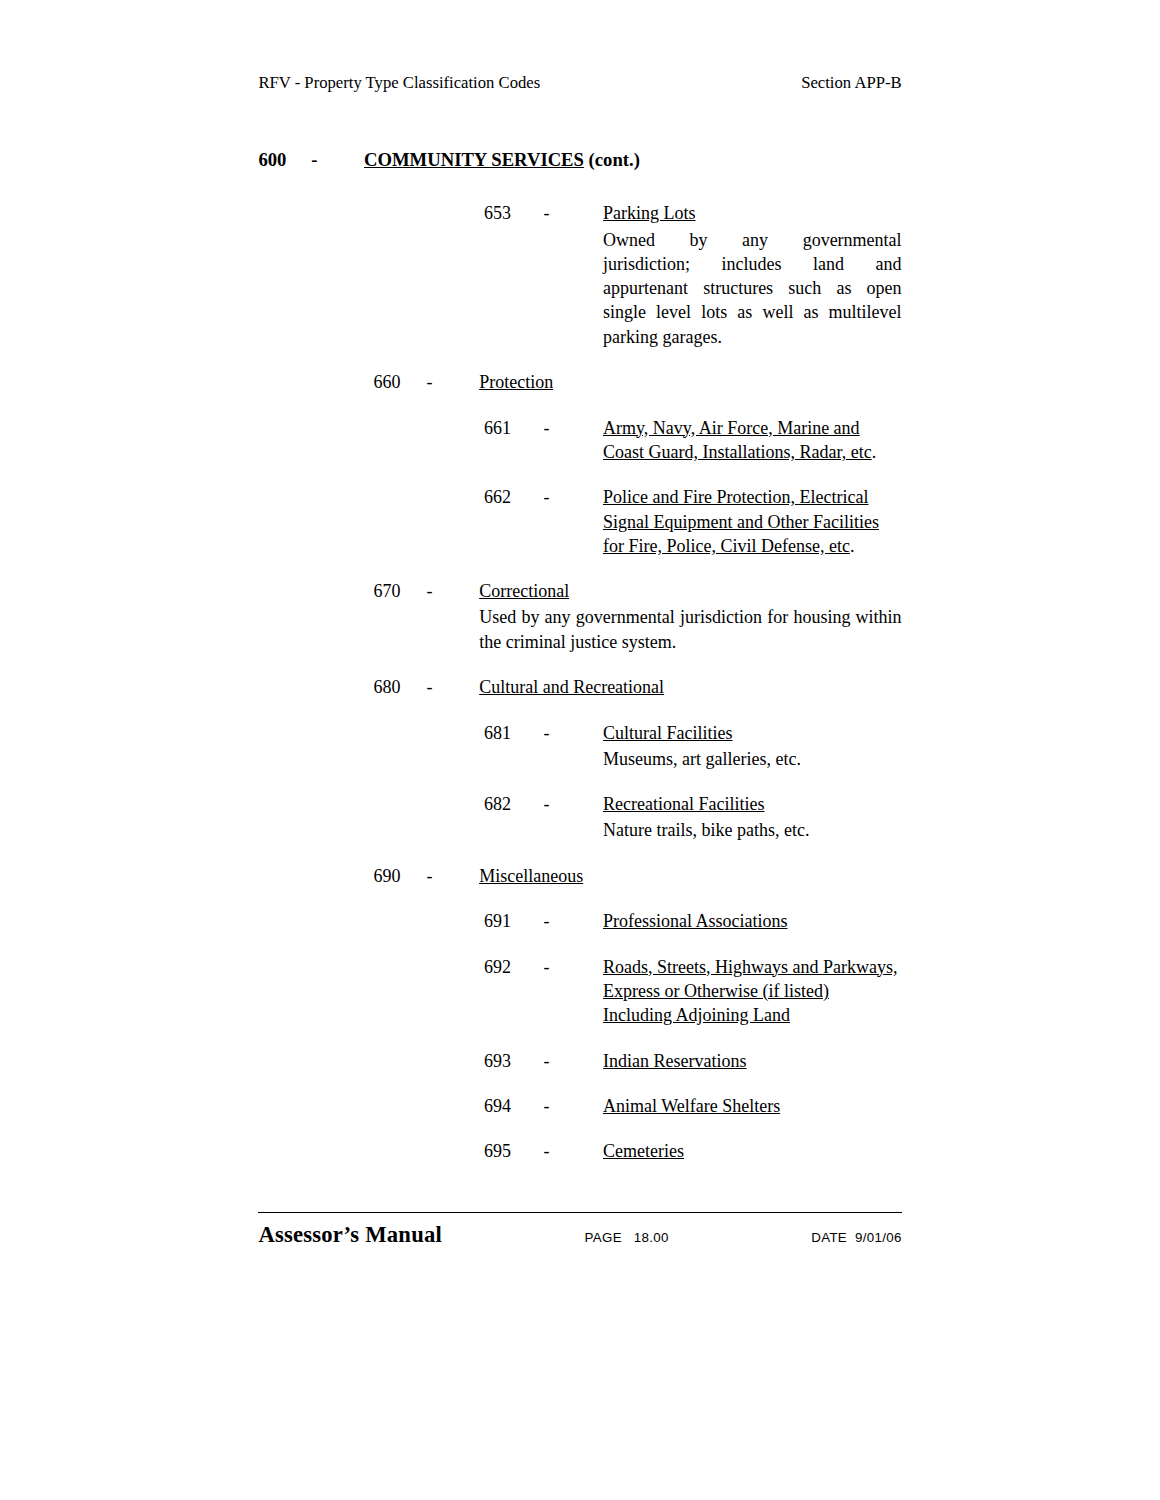RFV - Property Type Classification Codes
Section APP-B
600
-
COMMUNITY SERVICES (cont.)
653
-
Parking Lots
Owned by any governmental jurisdiction; includes land and appurtenant structures such as open single level lots as well as multilevel parking garages.
660
-
Protection
661
-
Army, Navy, Air Force, Marine and Coast Guard, Installations, Radar, etc.
662
-
Police and Fire Protection, Electrical Signal Equipment and Other Facilities for Fire, Police, Civil Defense, etc.
670
-
Correctional
Used by any governmental jurisdiction for housing within the criminal justice system.
680
-
Cultural and Recreational
681
-
Cultural Facilities
Museums, art galleries, etc.
682
-
Recreational Facilities
Nature trails, bike paths, etc.
690
-
Miscellaneous
691
-
Professional Associations
692
-
Roads, Streets, Highways and Parkways, Express or Otherwise (if listed) Including Adjoining Land
693
-
Indian Reservations
694
-
Animal Welfare Shelters
695
-
Cemeteries
Assessor’s Manual
PAGE 18.00
DATE 9/01/06